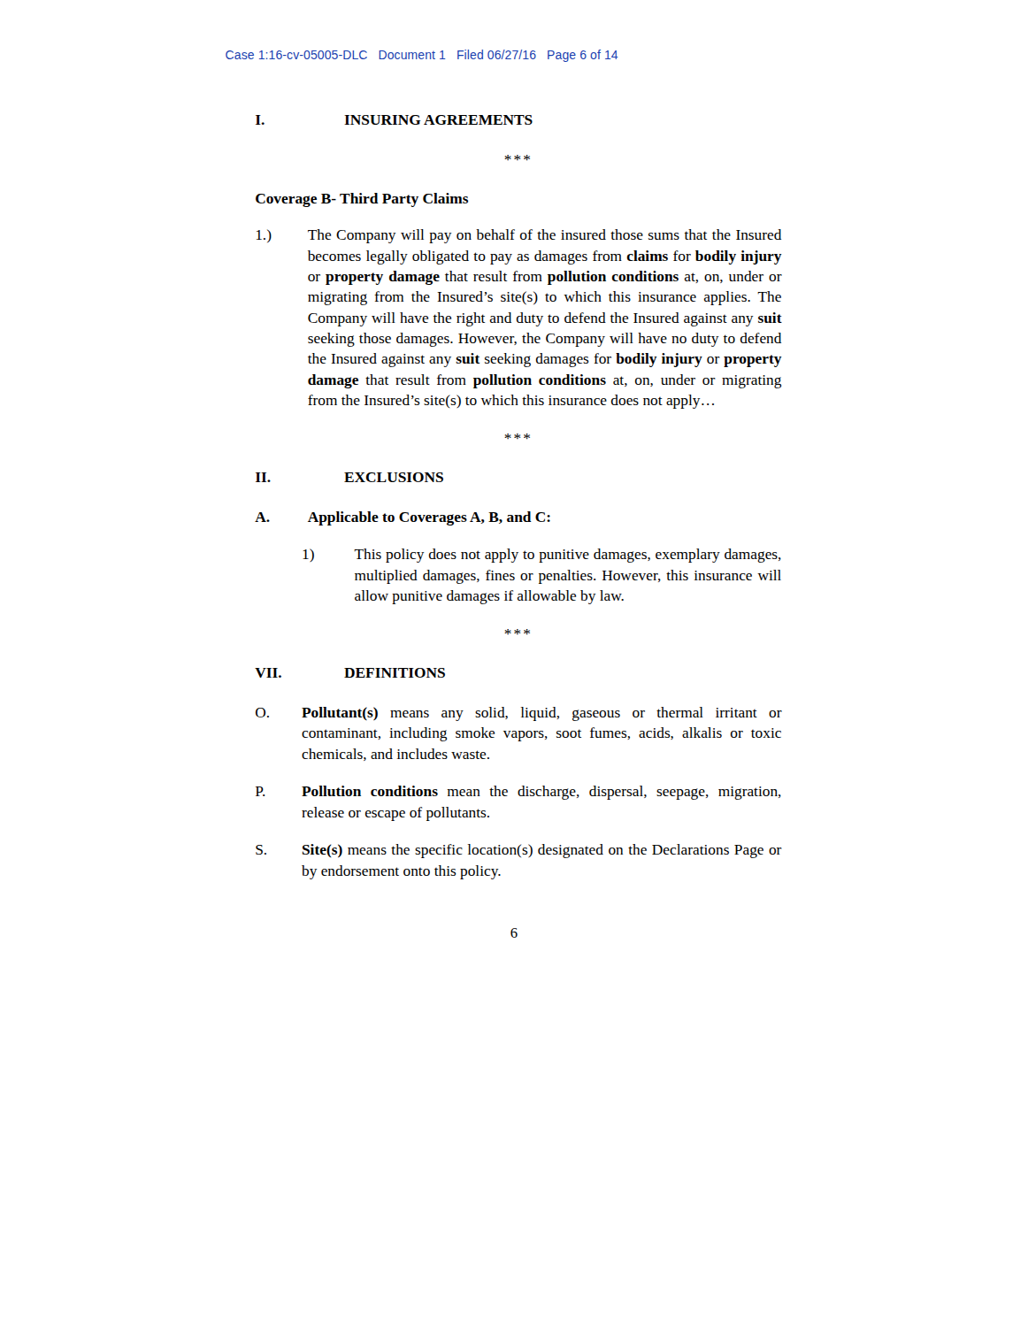Case 1:16-cv-05005-DLC Document 1 Filed 06/27/16 Page 6 of 14
I. INSURING AGREEMENTS
***
Coverage B- Third Party Claims
1.) The Company will pay on behalf of the insured those sums that the Insured becomes legally obligated to pay as damages from claims for bodily injury or property damage that result from pollution conditions at, on, under or migrating from the Insured’s site(s) to which this insurance applies. The Company will have the right and duty to defend the Insured against any suit seeking those damages. However, the Company will have no duty to defend the Insured against any suit seeking damages for bodily injury or property damage that result from pollution conditions at, on, under or migrating from the Insured’s site(s) to which this insurance does not apply…
***
II. EXCLUSIONS
A. Applicable to Coverages A, B, and C:
1) This policy does not apply to punitive damages, exemplary damages, multiplied damages, fines or penalties. However, this insurance will allow punitive damages if allowable by law.
***
VII. DEFINITIONS
O. Pollutant(s) means any solid, liquid, gaseous or thermal irritant or contaminant, including smoke vapors, soot fumes, acids, alkalis or toxic chemicals, and includes waste.
P. Pollution conditions mean the discharge, dispersal, seepage, migration, release or escape of pollutants.
S. Site(s) means the specific location(s) designated on the Declarations Page or by endorsement onto this policy.
6